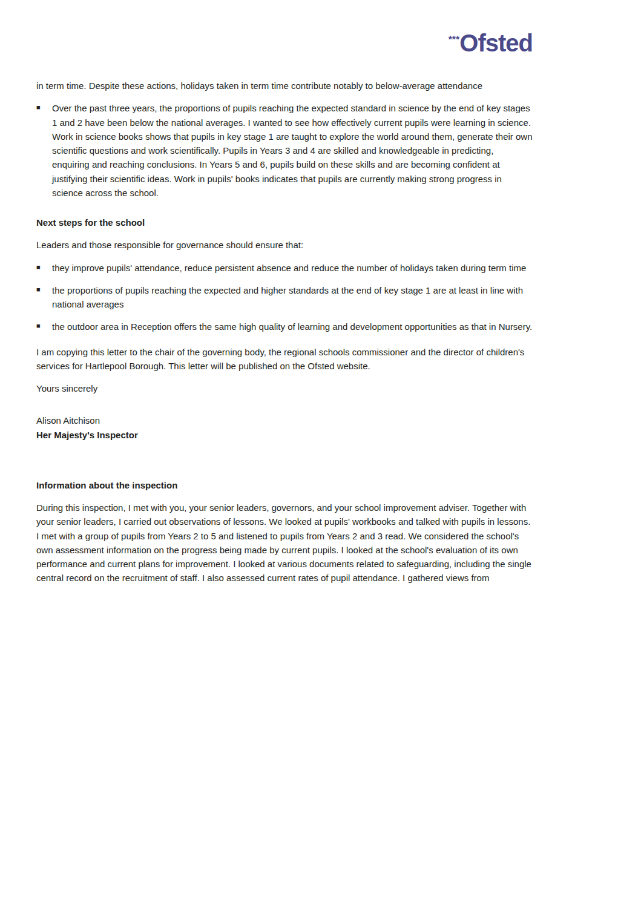***Ofsted
in term time. Despite these actions, holidays taken in term time contribute notably to below-average attendance
Over the past three years, the proportions of pupils reaching the expected standard in science by the end of key stages 1 and 2 have been below the national averages. I wanted to see how effectively current pupils were learning in science. Work in science books shows that pupils in key stage 1 are taught to explore the world around them, generate their own scientific questions and work scientifically. Pupils in Years 3 and 4 are skilled and knowledgeable in predicting, enquiring and reaching conclusions. In Years 5 and 6, pupils build on these skills and are becoming confident at justifying their scientific ideas. Work in pupils' books indicates that pupils are currently making strong progress in science across the school.
Next steps for the school
Leaders and those responsible for governance should ensure that:
they improve pupils' attendance, reduce persistent absence and reduce the number of holidays taken during term time
the proportions of pupils reaching the expected and higher standards at the end of key stage 1 are at least in line with national averages
the outdoor area in Reception offers the same high quality of learning and development opportunities as that in Nursery.
I am copying this letter to the chair of the governing body, the regional schools commissioner and the director of children's services for Hartlepool Borough. This letter will be published on the Ofsted website.
Yours sincerely
Alison Aitchison
Her Majesty's Inspector
Information about the inspection
During this inspection, I met with you, your senior leaders, governors, and your school improvement adviser. Together with your senior leaders, I carried out observations of lessons. We looked at pupils' workbooks and talked with pupils in lessons. I met with a group of pupils from Years 2 to 5 and listened to pupils from Years 2 and 3 read. We considered the school's own assessment information on the progress being made by current pupils. I looked at the school's evaluation of its own performance and current plans for improvement. I looked at various documents related to safeguarding, including the single central record on the recruitment of staff. I also assessed current rates of pupil attendance. I gathered views from